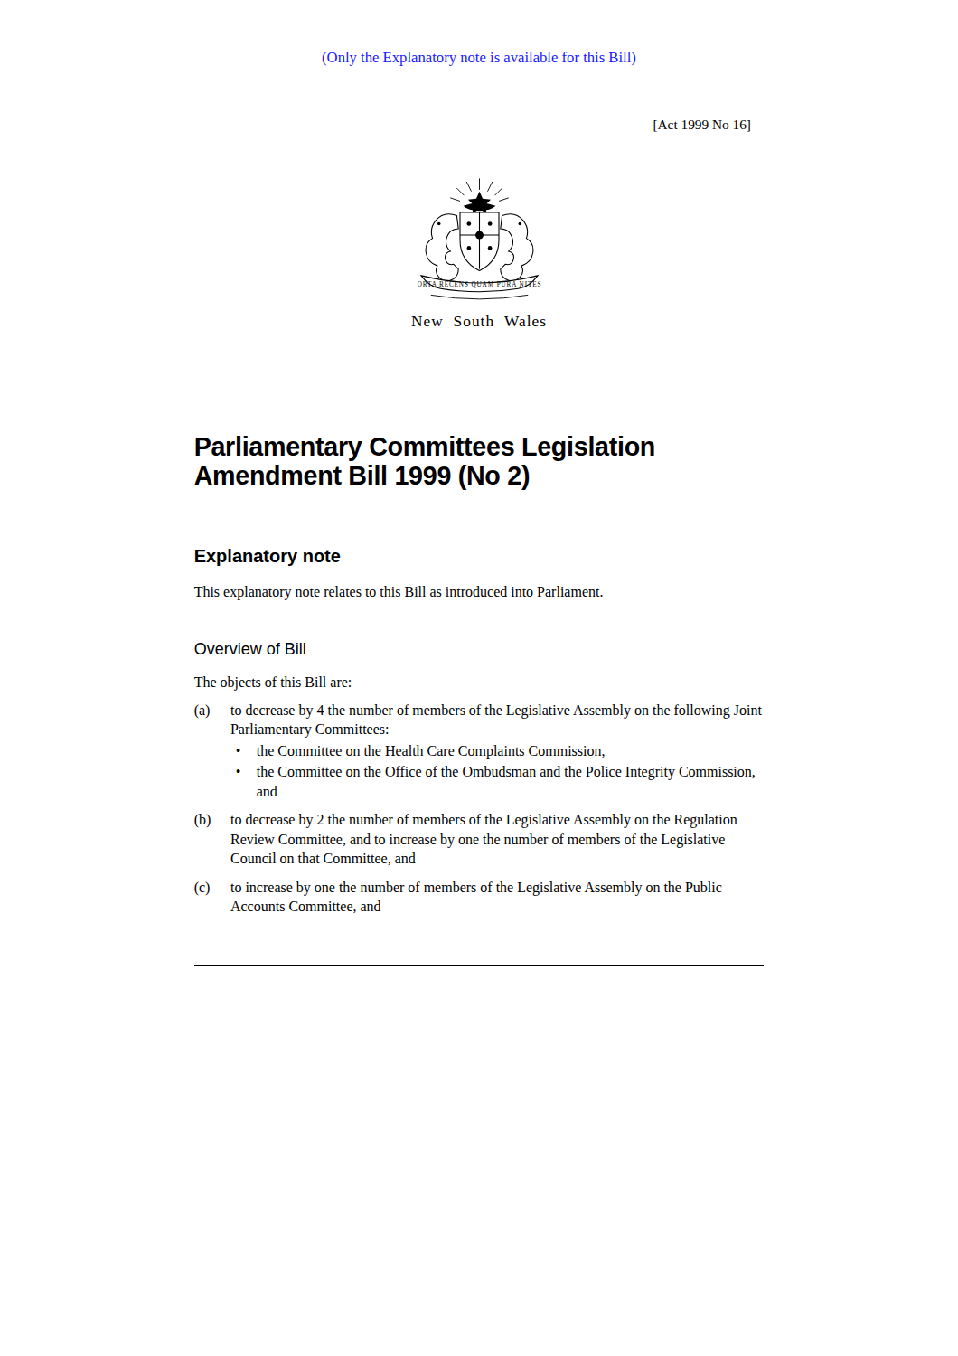(Only the Explanatory note is available for this Bill)
[Act 1999 No 16]
ORTA RECENS QUAM PURA NITES
New South Wales
Parliamentary Committees Legislation
Amendment Bill 1999 (No 2)
Explanatory note
This explanatory note relates to this Bill as introduced into Parliament.
Overview of Bill
The objects of this Bill are:
(a) to decrease by 4 the number of members of the Legislative Assembly on the following Joint Parliamentary Committees:
the Committee on the Health Care Complaints Commission,
the Committee on the Office of the Ombudsman and the Police Integrity Commission, and
(b) to decrease by 2 the number of members of the Legislative Assembly on the Regulation Review Committee, and to increase by one the number of members of the Legislative Council on that Committee, and
(c) to increase by one the number of members of the Legislative Assembly on the Public Accounts Committee, and